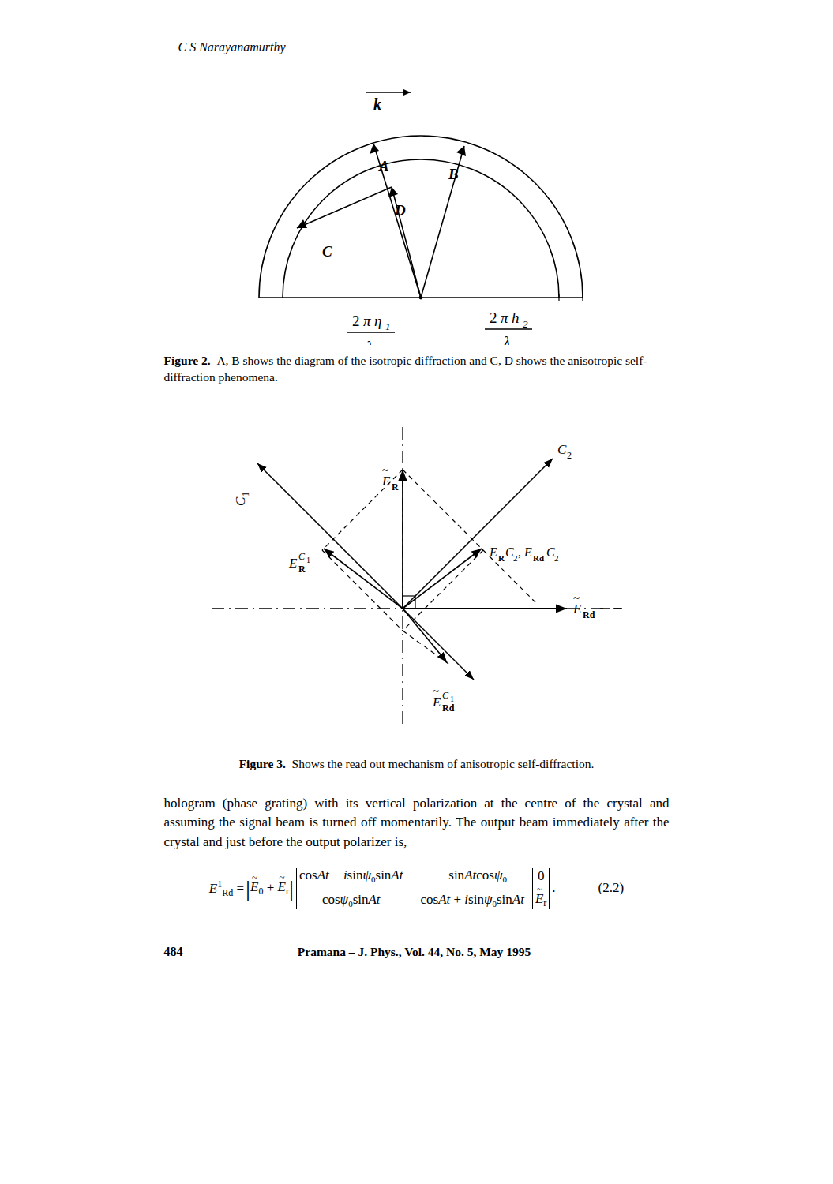C S Narayanamurthy
k A B D C 2 π η 1 λ 2 π h 2 λ
Figure 2. A, B shows the diagram of the isotropic diffraction and C, D shows the anisotropic self-diffraction phenomena.
E R ~ C 2 C 1 E R C 1 E R C 2 , E Rd C 2 E Rd ~ E Rd C 1 ~
Figure 3. Shows the read out mechanism of anisotropic self-diffraction.
hologram (phase grating) with its vertical polarization at the centre of the crystal and assuming the signal beam is turned off momentarily. The output beam immediately after the crystal and just before the output polarizer is,
E1Rd = | ~ E0 + ~ Er | cosAt − isinψ0sinAt − sinAtcosψ0 cosψ0sinAt cosAt + isinψ0sinAt 0 ~ Er .
(2.2)
484
Pramana – J. Phys., Vol. 44, No. 5, May 1995